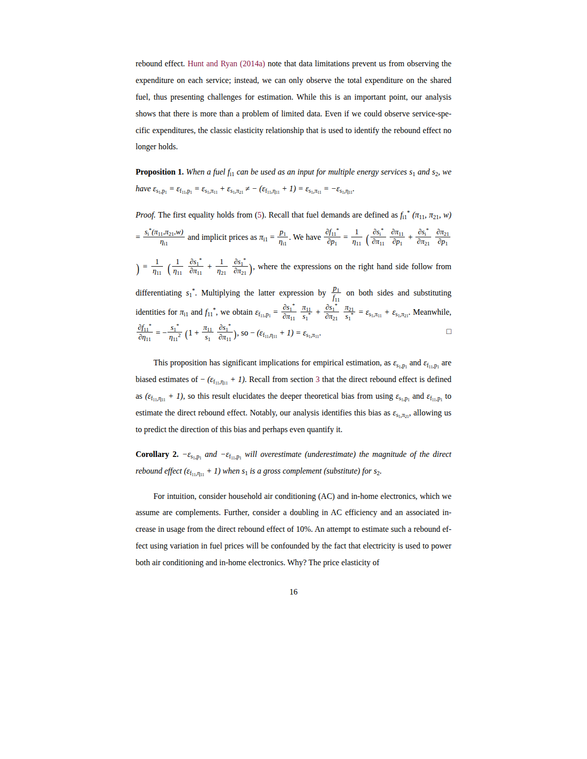rebound effect. Hunt and Ryan (2014a) note that data limitations prevent us from observing the expenditure on each service; instead, we can only observe the total expenditure on the shared fuel, thus presenting challenges for estimation. While this is an important point, our analysis shows that there is more than a problem of limited data. Even if we could observe service-specific expenditures, the classic elasticity relationship that is used to identify the rebound effect no longer holds.
Proposition 1. When a fuel fi1 can be used as an input for multiple energy services s1 and s2, we have εs1,p1 = εf11,p1 = εs1,π11 + εs1,π21 ≠ − (εf11,η11 + 1) = εs1,π11 = −εs1,η11.
Proof. The first equality holds from (5). Recall that fuel demands are defined as fi1* (π11, π21, w) = si*(π11,π21,w) ηi1 and implicit prices as πi1 = p1 ηi1. We have ∂f11*∂p1 = 1 η11 (∂si*∂π11 ∂π11∂p1 + ∂si*∂π21 ∂π21∂p1) = 1 η11 (1 η11 ∂s1*∂π11 + 1 η21 ∂s1*∂π21), where the expressions on the right hand side follow from differentiating s1*. Multiplying the latter expression by p1 f11 on both sides and substituting identities for πi1 and f11*, we obtain εf11,p1 = ∂s1*∂π11 π11 s1* + ∂s1*∂π21 π21 s1* = εs1,π11 + εs1,π21. Meanwhile, ∂f11*∂η11 = −s1*η112 (1 + π11 s1 ∂s1*∂π11), so − (εf11,η11 + 1) = εs1,π11. □
This proposition has significant implications for empirical estimation, as εs1,p1 and εf11,p1 are biased estimates of − (εf11,η11 + 1). Recall from section 3 that the direct rebound effect is defined as (εf11,η11 + 1), so this result elucidates the deeper theoretical bias from using εs1,p1 and εf11,p1 to estimate the direct rebound effect. Notably, our analysis identifies this bias as εs1,π21, allowing us to predict the direction of this bias and perhaps even quantify it.
Corollary 2. −εs1,p1 and −εf11,p1 will overestimate (underestimate) the magnitude of the direct rebound effect (εf11,η11 + 1) when s1 is a gross complement (substitute) for s2.
For intuition, consider household air conditioning (AC) and in-home electronics, which we assume are complements. Further, consider a doubling in AC efficiency and an associated increase in usage from the direct rebound effect of 10%. An attempt to estimate such a rebound effect using variation in fuel prices will be confounded by the fact that electricity is used to power both air conditioning and in-home electronics. Why? The price elasticity of
16